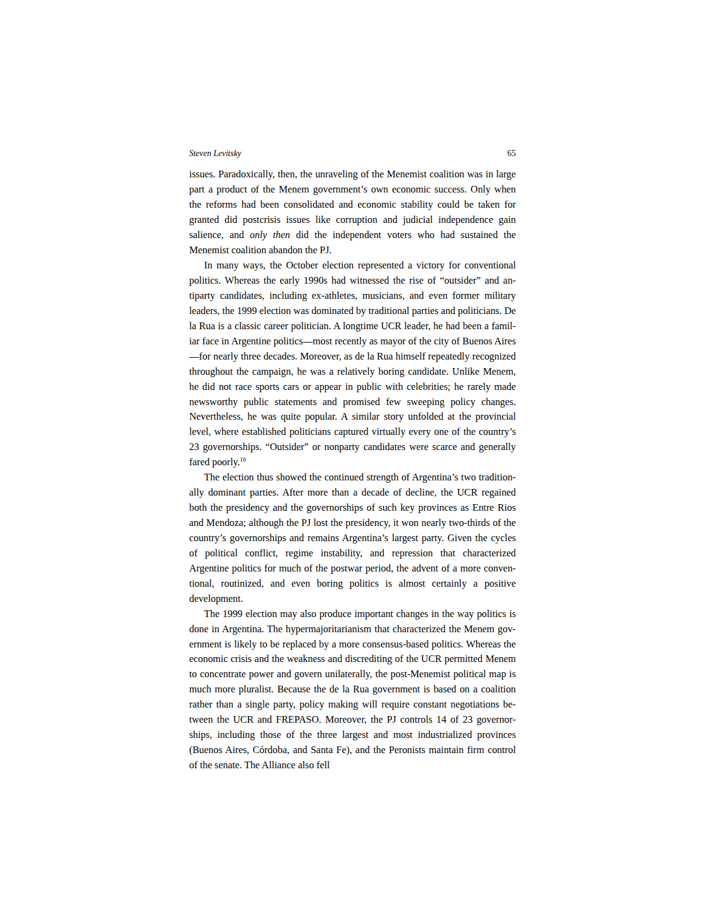Steven Levitsky 65
issues. Paradoxically, then, the unraveling of the Menemist coalition was in large part a product of the Menem government’s own economic success. Only when the reforms had been consolidated and economic stability could be taken for granted did postcrisis issues like corruption and judicial independence gain salience, and only then did the independent voters who had sustained the Menemist coalition abandon the PJ.
In many ways, the October election represented a victory for conventional politics. Whereas the early 1990s had witnessed the rise of “outsider” and antiparty candidates, including ex-athletes, musicians, and even former military leaders, the 1999 election was dominated by traditional parties and politicians. De la Rua is a classic career politician. A longtime UCR leader, he had been a familiar face in Argentine politics—most recently as mayor of the city of Buenos Aires—for nearly three decades. Moreover, as de la Rua himself repeatedly recognized throughout the campaign, he was a relatively boring candidate. Unlike Menem, he did not race sports cars or appear in public with celebrities; he rarely made newsworthy public statements and promised few sweeping policy changes. Nevertheless, he was quite popular. A similar story unfolded at the provincial level, where established politicians captured virtually every one of the country’s 23 governorships. “Outsider” or nonparty candidates were scarce and generally fared poorly.16
The election thus showed the continued strength of Argentina’s two traditionally dominant parties. After more than a decade of decline, the UCR regained both the presidency and the governorships of such key provinces as Entre Rios and Mendoza; although the PJ lost the presidency, it won nearly two-thirds of the country’s governorships and remains Argentina’s largest party. Given the cycles of political conflict, regime instability, and repression that characterized Argentine politics for much of the postwar period, the advent of a more conventional, routinized, and even boring politics is almost certainly a positive development.
The 1999 election may also produce important changes in the way politics is done in Argentina. The hypermajoritarianism that characterized the Menem government is likely to be replaced by a more consensus-based politics. Whereas the economic crisis and the weakness and discrediting of the UCR permitted Menem to concentrate power and govern unilaterally, the post-Menemist political map is much more pluralist. Because the de la Rua government is based on a coalition rather than a single party, policy making will require constant negotiations between the UCR and FREPASO. Moreover, the PJ controls 14 of 23 governorships, including those of the three largest and most industrialized provinces (Buenos Aires, Córdoba, and Santa Fe), and the Peronists maintain firm control of the senate. The Alliance also fell